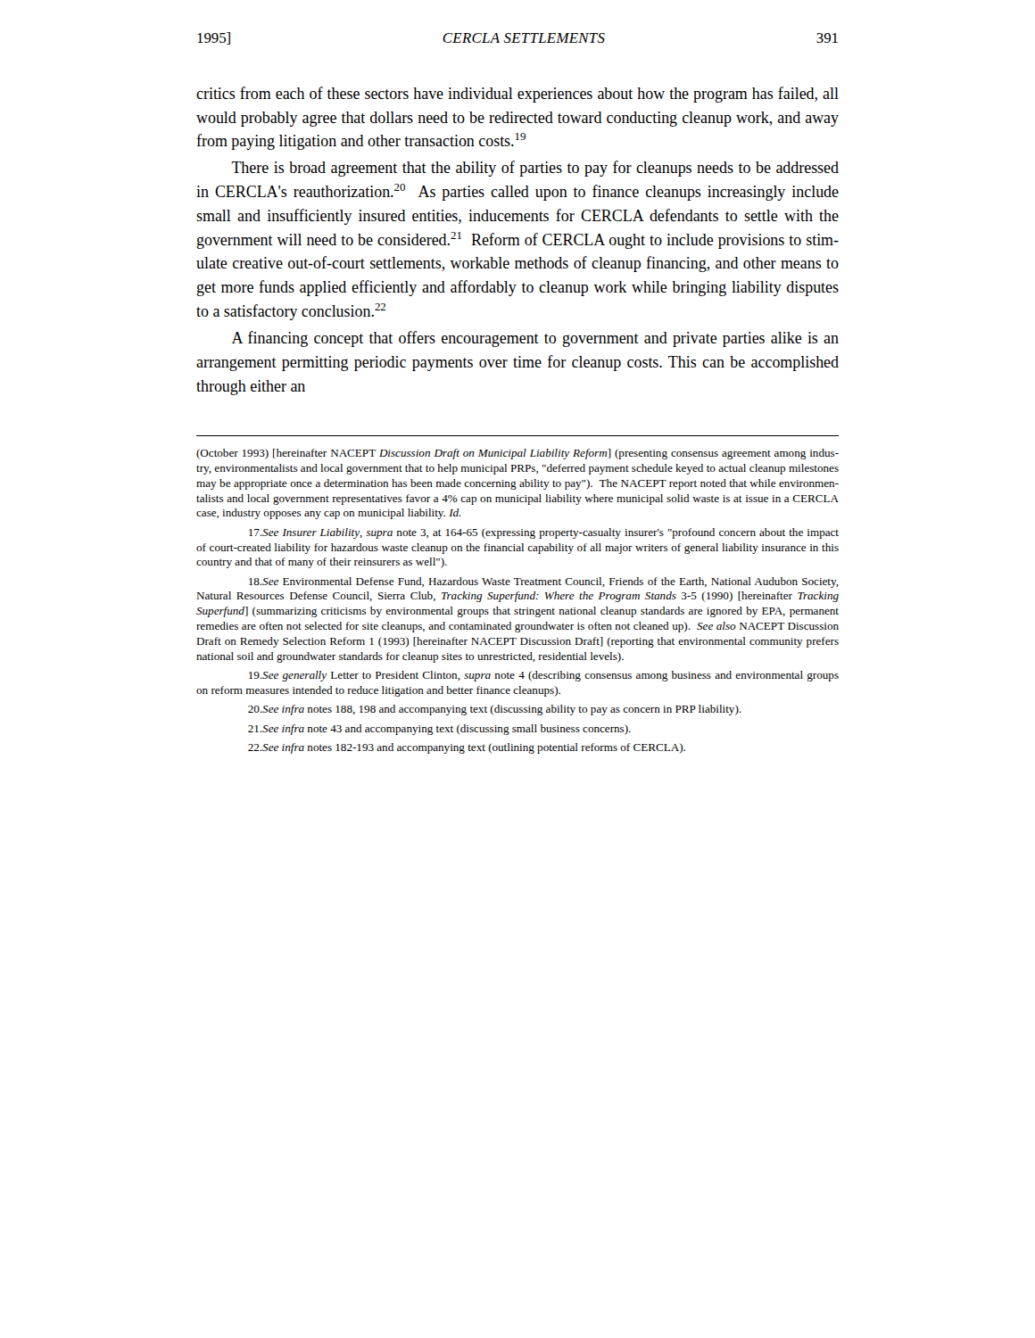1995] CERCLA SETTLEMENTS 391
critics from each of these sectors have individual experiences about how the program has failed, all would probably agree that dollars need to be redirected toward conducting cleanup work, and away from paying litigation and other transaction costs.19
There is broad agreement that the ability of parties to pay for cleanups needs to be addressed in CERCLA's reauthorization.20 As parties called upon to finance cleanups increasingly include small and insufficiently insured entities, inducements for CERCLA defendants to settle with the government will need to be considered.21 Reform of CERCLA ought to include provisions to stimulate creative out-of-court settlements, workable methods of cleanup financing, and other means to get more funds applied efficiently and affordably to cleanup work while bringing liability disputes to a satisfactory conclusion.22
A financing concept that offers encouragement to government and private parties alike is an arrangement permitting periodic payments over time for cleanup costs. This can be accomplished through either an
(October 1993) [hereinafter NACEPT Discussion Draft on Municipal Liability Reform] (presenting consensus agreement among industry, environmentalists and local government that to help municipal PRPs, "deferred payment schedule keyed to actual cleanup milestones may be appropriate once a determination has been made concerning ability to pay"). The NACEPT report noted that while environmentalists and local government representatives favor a 4% cap on municipal liability where municipal solid waste is at issue in a CERCLA case, industry opposes any cap on municipal liability. Id.
17. See Insurer Liability, supra note 3, at 164-65 (expressing property-casualty insurer's "profound concern about the impact of court-created liability for hazardous waste cleanup on the financial capability of all major writers of general liability insurance in this country and that of many of their reinsurers as well").
18. See Environmental Defense Fund, Hazardous Waste Treatment Council, Friends of the Earth, National Audubon Society, Natural Resources Defense Council, Sierra Club, Tracking Superfund: Where the Program Stands 3-5 (1990) [hereinafter Tracking Superfund] (summarizing criticisms by environmental groups that stringent national cleanup standards are ignored by EPA, permanent remedies are often not selected for site cleanups, and contaminated groundwater is often not cleaned up). See also NACEPT Discussion Draft on Remedy Selection Reform 1 (1993) [hereinafter NACEPT Discussion Draft] (reporting that environmental community prefers national soil and groundwater standards for cleanup sites to unrestricted, residential levels).
19. See generally Letter to President Clinton, supra note 4 (describing consensus among business and environmental groups on reform measures intended to reduce litigation and better finance cleanups).
20. See infra notes 188, 198 and accompanying text (discussing ability to pay as concern in PRP liability).
21. See infra note 43 and accompanying text (discussing small business concerns).
22. See infra notes 182-193 and accompanying text (outlining potential reforms of CERCLA).